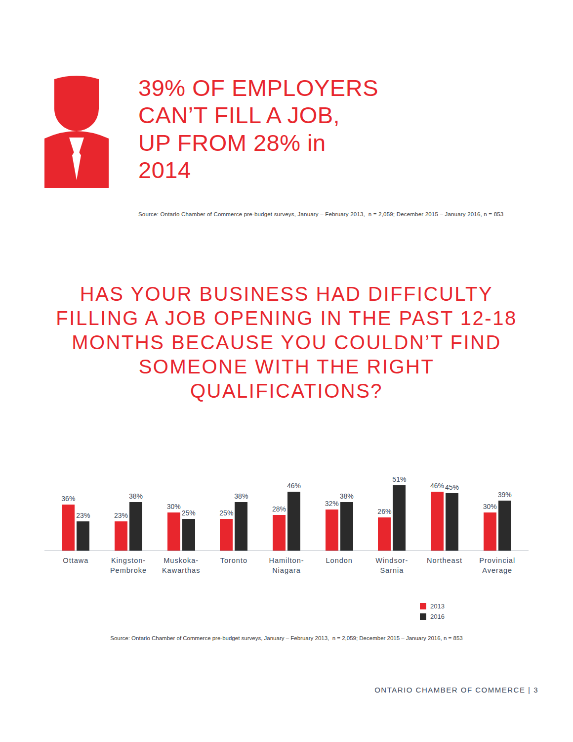39% of employers
can’t fill a job,
up from 28% in
2014
Source: Ontario Chamber of Commerce pre-budget surveys, January – February 2013, n = 2,059; December 2015 – January 2016, n = 853
Has your business had difficulty filling a job opening in the past 12-18 months because you couldn’t find someone with the right qualifications?
36%
23%
23%
38%
30%
25%
25%
38%
28%
46%
32%
38%
26%
51%
46%
45%
30%
39%
Ottawa
Kingston-
Pembroke
Muskoka-
Kawarthas
Toronto
Hamilton-
Niagara
London
Windsor-
Sarnia
Northeast
Provincial
Average
2013
2016
Source: Ontario Chamber of Commerce pre-budget surveys, January – February 2013, n = 2,059; December 2015 – January 2016, n = 853
ONTARIO CHAMBER OF COMMERCE | 3